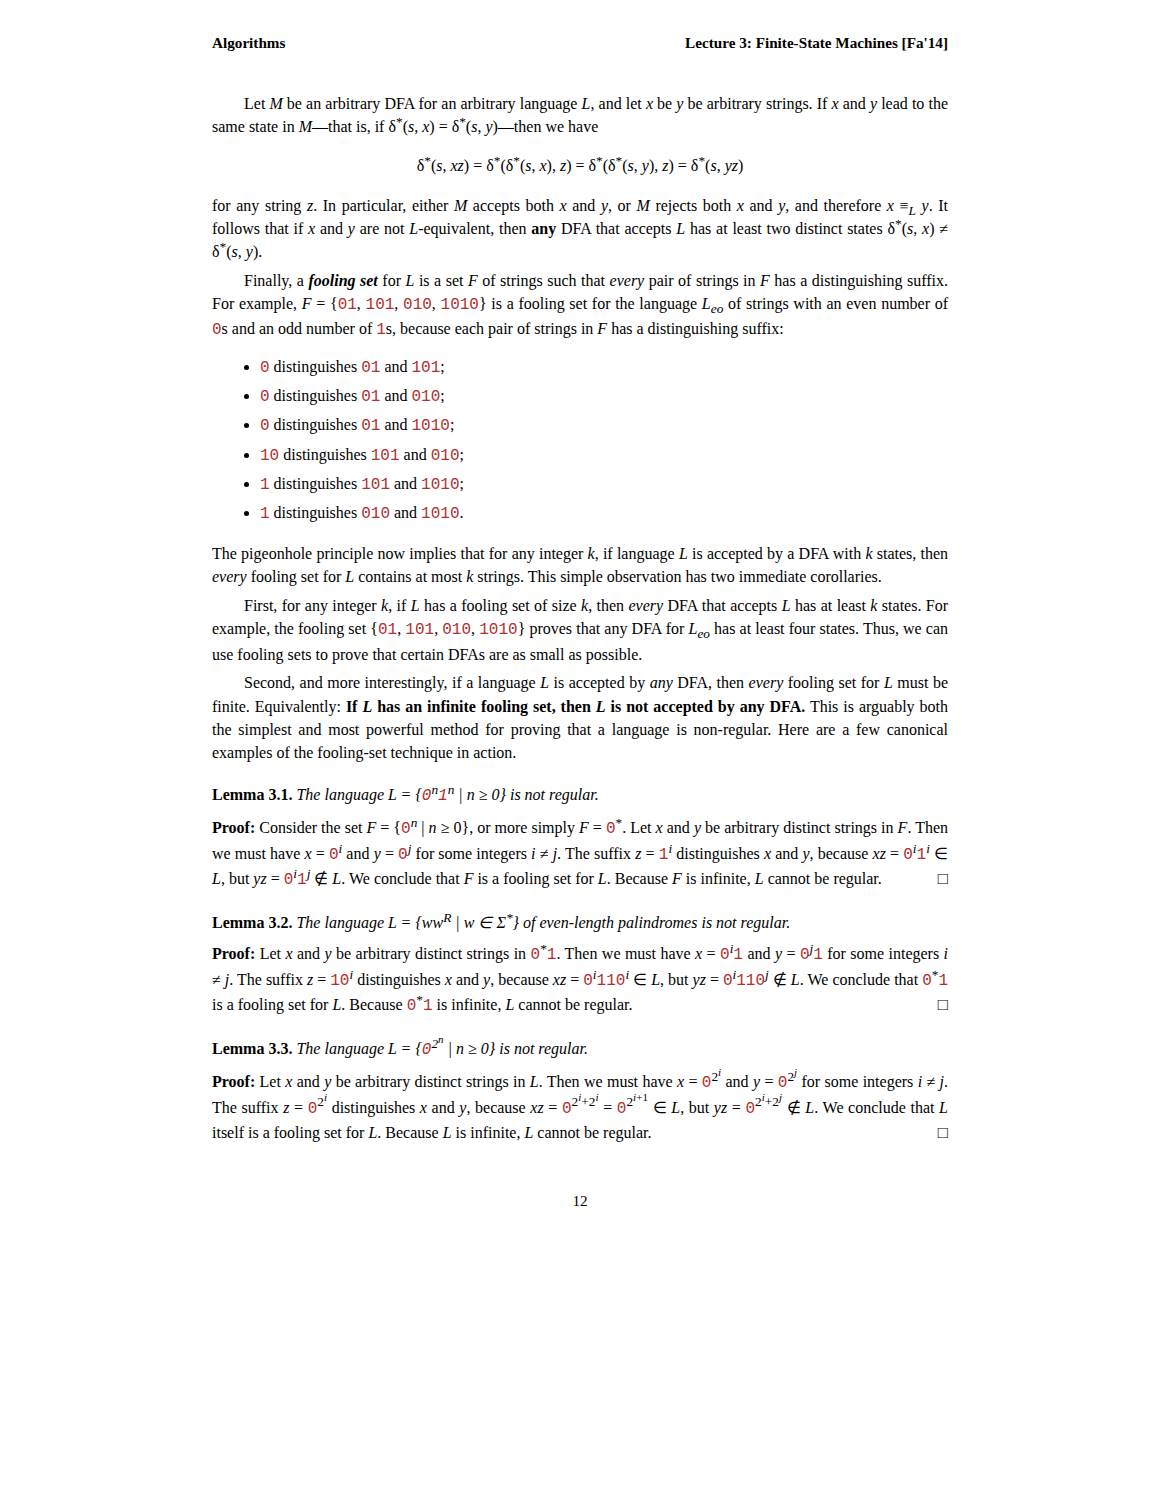Algorithms
Lecture 3: Finite-State Machines [Fa'14]
Let M be an arbitrary DFA for an arbitrary language L, and let x be y be arbitrary strings. If x and y lead to the same state in M—that is, if δ*(s, x) = δ*(s, y)—then we have
δ*(s, xz) = δ*(δ*(s, x), z) = δ*(δ*(s, y), z) = δ*(s, yz)
for any string z. In particular, either M accepts both x and y, or M rejects both x and y, and therefore x ≡L y. It follows that if x and y are not L-equivalent, then any DFA that accepts L has at least two distinct states δ*(s, x) ≠ δ*(s, y).
Finally, a fooling set for L is a set F of strings such that every pair of strings in F has a distinguishing suffix. For example, F = {01, 101, 010, 1010} is a fooling set for the language Leo of strings with an even number of 0s and an odd number of 1s, because each pair of strings in F has a distinguishing suffix:
0 distinguishes 01 and 101;
0 distinguishes 01 and 010;
0 distinguishes 01 and 1010;
10 distinguishes 101 and 010;
1 distinguishes 101 and 1010;
1 distinguishes 010 and 1010.
The pigeonhole principle now implies that for any integer k, if language L is accepted by a DFA with k states, then every fooling set for L contains at most k strings. This simple observation has two immediate corollaries.
First, for any integer k, if L has a fooling set of size k, then every DFA that accepts L has at least k states. For example, the fooling set {01, 101, 010, 1010} proves that any DFA for Leo has at least four states. Thus, we can use fooling sets to prove that certain DFAs are as small as possible.
Second, and more interestingly, if a language L is accepted by any DFA, then every fooling set for L must be finite. Equivalently: If L has an infinite fooling set, then L is not accepted by any DFA. This is arguably both the simplest and most powerful method for proving that a language is non-regular. Here are a few canonical examples of the fooling-set technique in action.
Lemma 3.1. The language L = {0n1n | n ≥ 0} is not regular.
Proof: Consider the set F = {0n | n ≥ 0}, or more simply F = 0*. Let x and y be arbitrary distinct strings in F. Then we must have x = 0i and y = 0j for some integers i ≠ j. The suffix z = 1i distinguishes x and y, because xz = 0i1i ∈ L, but yz = 0i1j ∉ L. We conclude that F is a fooling set for L. Because F is infinite, L cannot be regular. □
Lemma 3.2. The language L = {wwR | w ∈ Σ*} of even-length palindromes is not regular.
Proof: Let x and y be arbitrary distinct strings in 0*1. Then we must have x = 0i1 and y = 0j1 for some integers i ≠ j. The suffix z = 10i distinguishes x and y, because xz = 0i110i ∈ L, but yz = 0i110j ∉ L. We conclude that 0*1 is a fooling set for L. Because 0*1 is infinite, L cannot be regular. □
Lemma 3.3. The language L = {02n | n ≥ 0} is not regular.
Proof: Let x and y be arbitrary distinct strings in L. Then we must have x = 02i and y = 02j for some integers i ≠ j. The suffix z = 02i distinguishes x and y, because xz = 02i+2i = 02i+1 ∈ L, but yz = 02i+2j ∉ L. We conclude that L itself is a fooling set for L. Because L is infinite, L cannot be regular. □
12